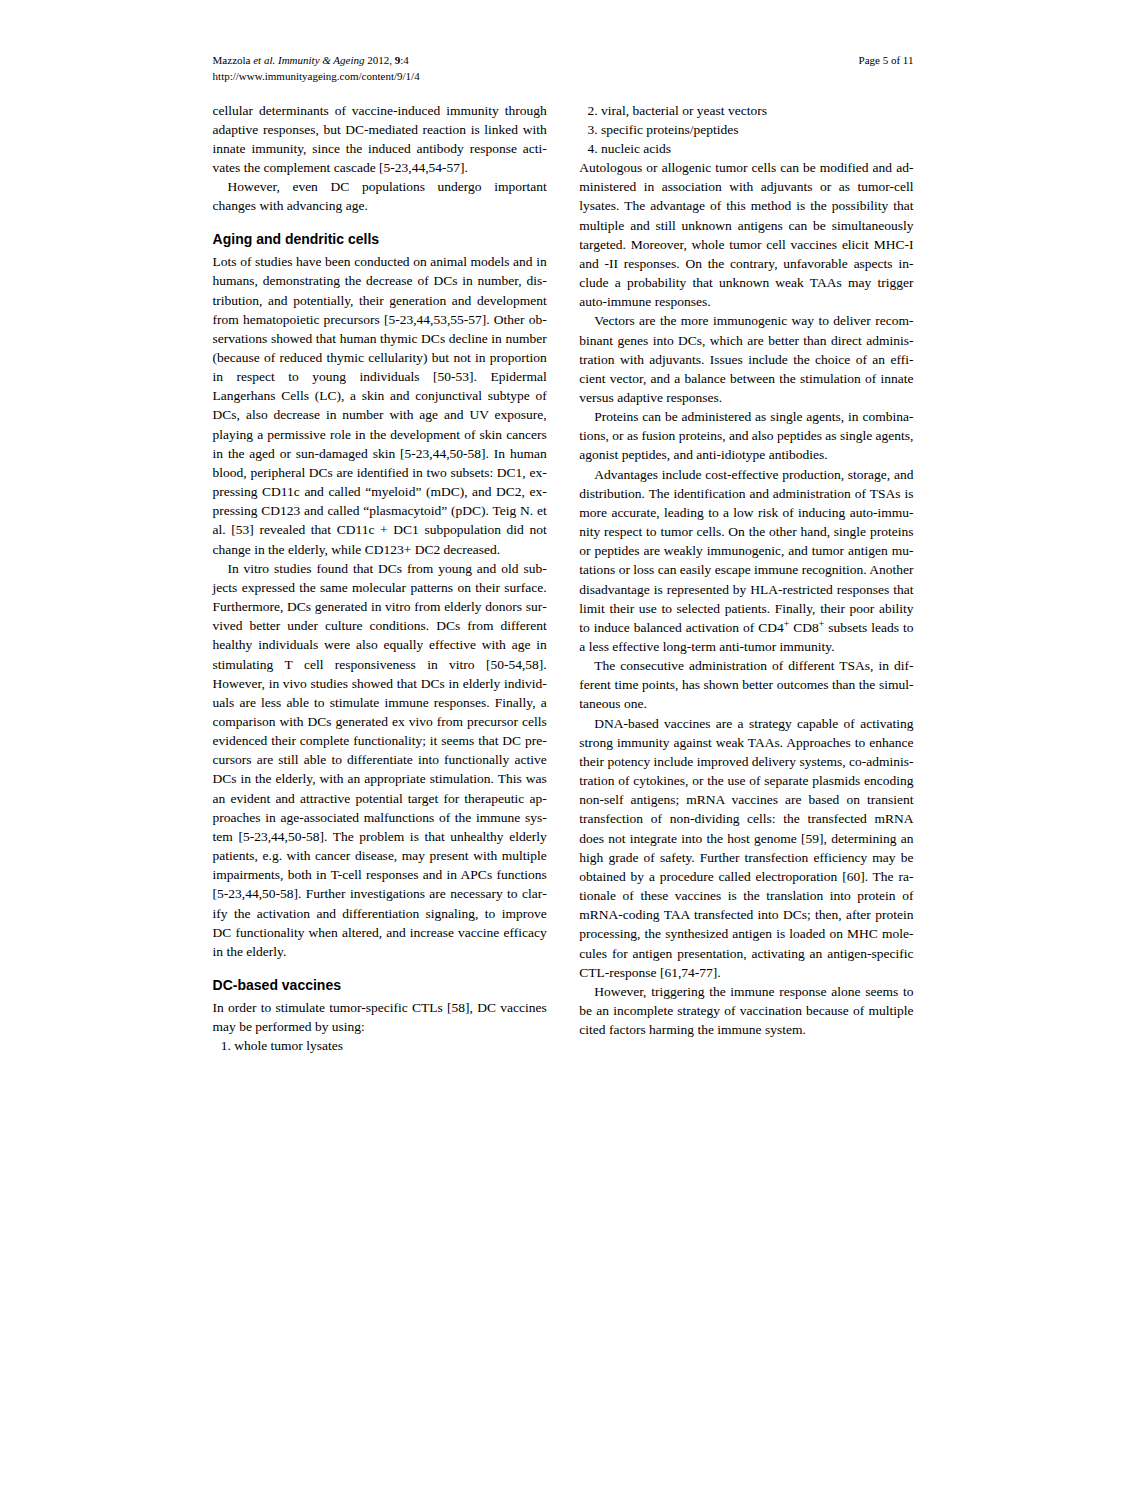Mazzola et al. Immunity & Ageing 2012, 9:4 http://www.immunityageing.com/content/9/1/4
Page 5 of 11
cellular determinants of vaccine-induced immunity through adaptive responses, but DC-mediated reaction is linked with innate immunity, since the induced antibody response activates the complement cascade [5-23,44,54-57].
However, even DC populations undergo important changes with advancing age.
Aging and dendritic cells
Lots of studies have been conducted on animal models and in humans, demonstrating the decrease of DCs in number, distribution, and potentially, their generation and development from hematopoietic precursors [5-23,44,53,55-57]. Other observations showed that human thymic DCs decline in number (because of reduced thymic cellularity) but not in proportion in respect to young individuals [50-53]. Epidermal Langerhans Cells (LC), a skin and conjunctival subtype of DCs, also decrease in number with age and UV exposure, playing a permissive role in the development of skin cancers in the aged or sun-damaged skin [5-23,44,50-58]. In human blood, peripheral DCs are identified in two subsets: DC1, expressing CD11c and called “myeloid” (mDC), and DC2, expressing CD123 and called “plasmacytoid” (pDC). Teig N. et al. [53] revealed that CD11c + DC1 subpopulation did not change in the elderly, while CD123+ DC2 decreased.
In vitro studies found that DCs from young and old subjects expressed the same molecular patterns on their surface. Furthermore, DCs generated in vitro from elderly donors survived better under culture conditions. DCs from different healthy individuals were also equally effective with age in stimulating T cell responsiveness in vitro [50-54,58]. However, in vivo studies showed that DCs in elderly individuals are less able to stimulate immune responses. Finally, a comparison with DCs generated ex vivo from precursor cells evidenced their complete functionality; it seems that DC precursors are still able to differentiate into functionally active DCs in the elderly, with an appropriate stimulation. This was an evident and attractive potential target for therapeutic approaches in age-associated malfunctions of the immune system [5-23,44,50-58]. The problem is that unhealthy elderly patients, e.g. with cancer disease, may present with multiple impairments, both in T-cell responses and in APCs functions [5-23,44,50-58]. Further investigations are necessary to clarify the activation and differentiation signaling, to improve DC functionality when altered, and increase vaccine efficacy in the elderly.
DC-based vaccines
In order to stimulate tumor-specific CTLs [58], DC vaccines may be performed by using:
whole tumor lysates
viral, bacterial or yeast vectors
specific proteins/peptides
nucleic acids
Autologous or allogenic tumor cells can be modified and administered in association with adjuvants or as tumor-cell lysates. The advantage of this method is the possibility that multiple and still unknown antigens can be simultaneously targeted. Moreover, whole tumor cell vaccines elicit MHC-I and -II responses. On the contrary, unfavorable aspects include a probability that unknown weak TAAs may trigger auto-immune responses.
Vectors are the more immunogenic way to deliver recombinant genes into DCs, which are better than direct administration with adjuvants. Issues include the choice of an efficient vector, and a balance between the stimulation of innate versus adaptive responses.
Proteins can be administered as single agents, in combinations, or as fusion proteins, and also peptides as single agents, agonist peptides, and anti-idiotype antibodies.
Advantages include cost-effective production, storage, and distribution. The identification and administration of TSAs is more accurate, leading to a low risk of inducing auto-immunity respect to tumor cells. On the other hand, single proteins or peptides are weakly immunogenic, and tumor antigen mutations or loss can easily escape immune recognition. Another disadvantage is represented by HLA-restricted responses that limit their use to selected patients. Finally, their poor ability to induce balanced activation of CD4+ CD8+ subsets leads to a less effective long-term anti-tumor immunity.
The consecutive administration of different TSAs, in different time points, has shown better outcomes than the simultaneous one.
DNA-based vaccines are a strategy capable of activating strong immunity against weak TAAs. Approaches to enhance their potency include improved delivery systems, co-administration of cytokines, or the use of separate plasmids encoding non-self antigens; mRNA vaccines are based on transient transfection of non-dividing cells: the transfected mRNA does not integrate into the host genome [59], determining an high grade of safety. Further transfection efficiency may be obtained by a procedure called electroporation [60]. The rationale of these vaccines is the translation into protein of mRNA-coding TAA transfected into DCs; then, after protein processing, the synthesized antigen is loaded on MHC molecules for antigen presentation, activating an antigen-specific CTL-response [61,74-77].
However, triggering the immune response alone seems to be an incomplete strategy of vaccination because of multiple cited factors harming the immune system.